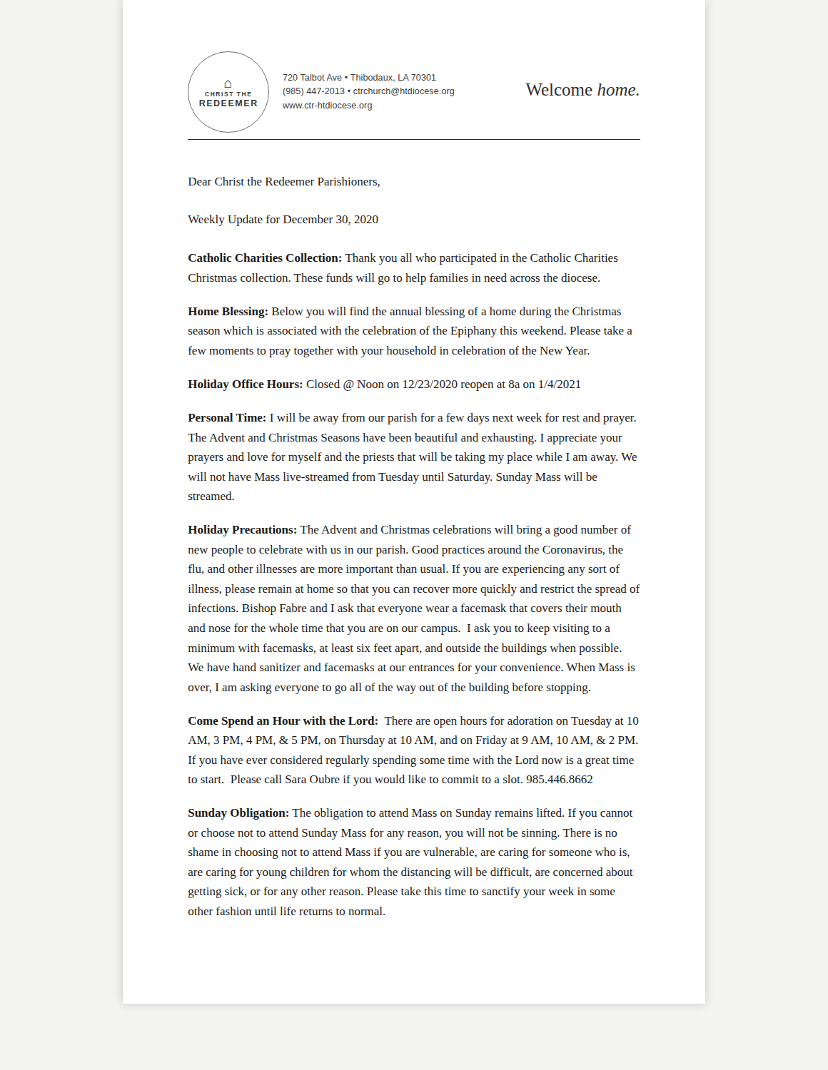⌂ CHRIST THE REDEEMER
720 Talbot Ave • Thibodaux, LA 70301
(985) 447-2013 • ctrchurch@htdiocese.org
www.ctr-htdiocese.org
Welcome home.
Dear Christ the Redeemer Parishioners,
Weekly Update for December 30, 2020
Catholic Charities Collection: Thank you all who participated in the Catholic Charities Christmas collection. These funds will go to help families in need across the diocese.
Home Blessing: Below you will find the annual blessing of a home during the Christmas season which is associated with the celebration of the Epiphany this weekend. Please take a few moments to pray together with your household in celebration of the New Year.
Holiday Office Hours: Closed @ Noon on 12/23/2020 reopen at 8a on 1/4/2021
Personal Time: I will be away from our parish for a few days next week for rest and prayer. The Advent and Christmas Seasons have been beautiful and exhausting. I appreciate your prayers and love for myself and the priests that will be taking my place while I am away. We will not have Mass live-streamed from Tuesday until Saturday. Sunday Mass will be streamed.
Holiday Precautions: The Advent and Christmas celebrations will bring a good number of new people to celebrate with us in our parish. Good practices around the Coronavirus, the flu, and other illnesses are more important than usual. If you are experiencing any sort of illness, please remain at home so that you can recover more quickly and restrict the spread of infections. Bishop Fabre and I ask that everyone wear a facemask that covers their mouth and nose for the whole time that you are on our campus. I ask you to keep visiting to a minimum with facemasks, at least six feet apart, and outside the buildings when possible. We have hand sanitizer and facemasks at our entrances for your convenience. When Mass is over, I am asking everyone to go all of the way out of the building before stopping.
Come Spend an Hour with the Lord: There are open hours for adoration on Tuesday at 10 AM, 3 PM, 4 PM, & 5 PM, on Thursday at 10 AM, and on Friday at 9 AM, 10 AM, & 2 PM. If you have ever considered regularly spending some time with the Lord now is a great time to start. Please call Sara Oubre if you would like to commit to a slot. 985.446.8662
Sunday Obligation: The obligation to attend Mass on Sunday remains lifted. If you cannot or choose not to attend Sunday Mass for any reason, you will not be sinning. There is no shame in choosing not to attend Mass if you are vulnerable, are caring for someone who is, are caring for young children for whom the distancing will be difficult, are concerned about getting sick, or for any other reason. Please take this time to sanctify your week in some other fashion until life returns to normal.